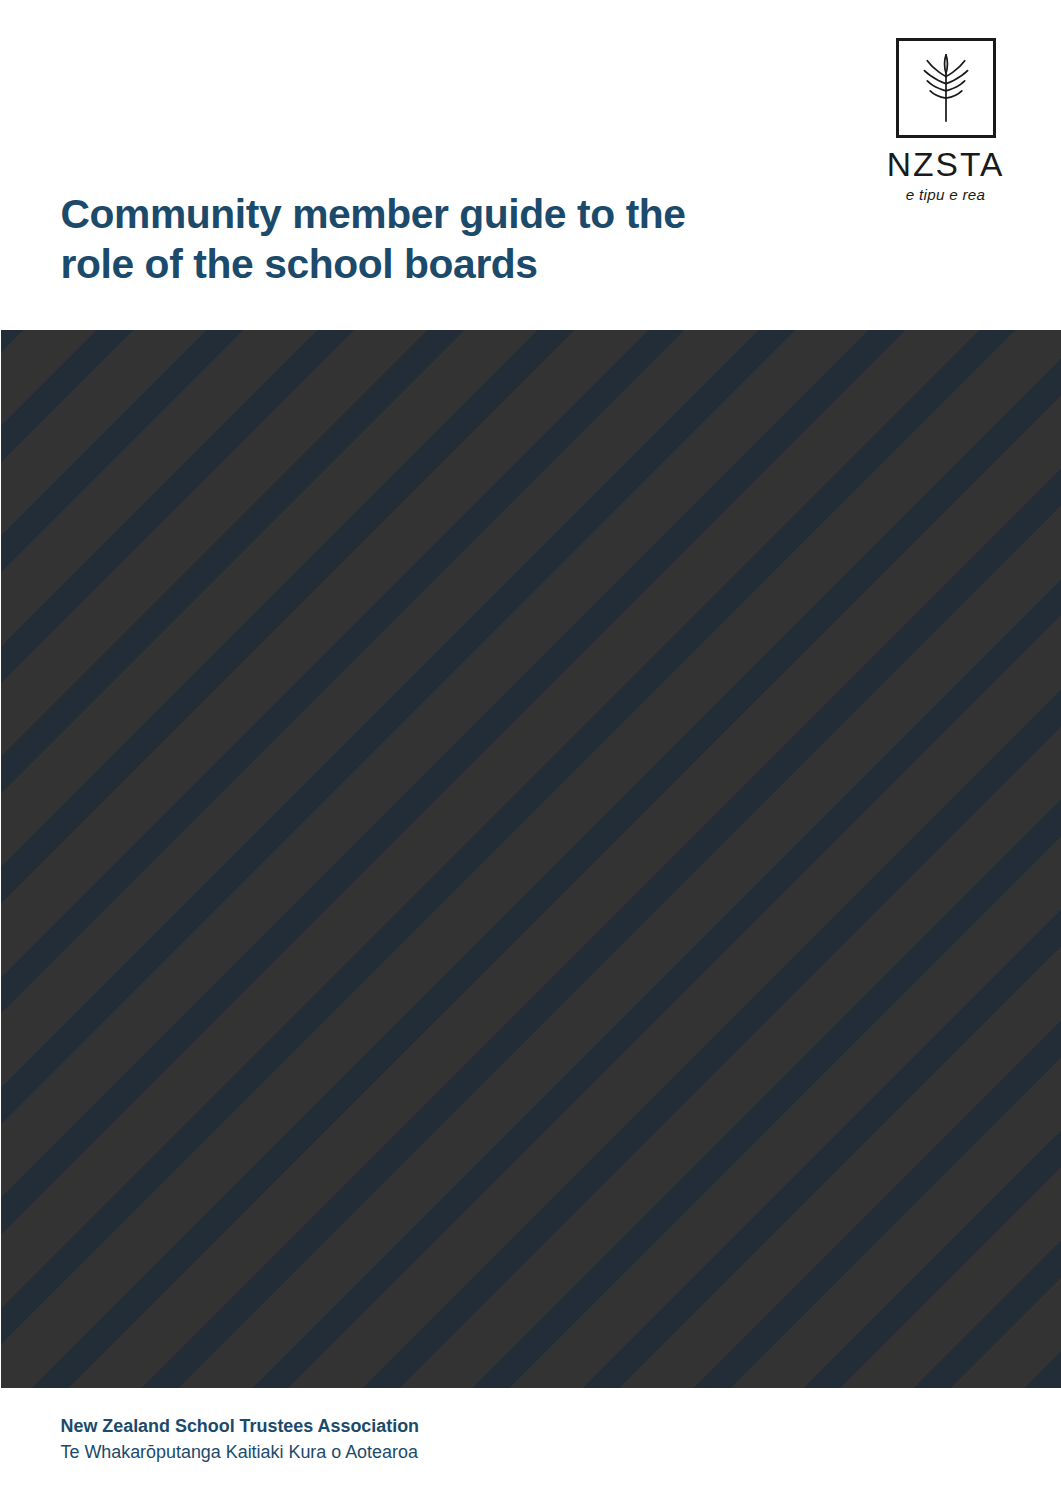NZSTA
e tipu e rea
Community member guide to the role of the school boards
New Zealand School Trustees Association
Te Whakarōputanga Kaitiaki Kura o Aotearoa